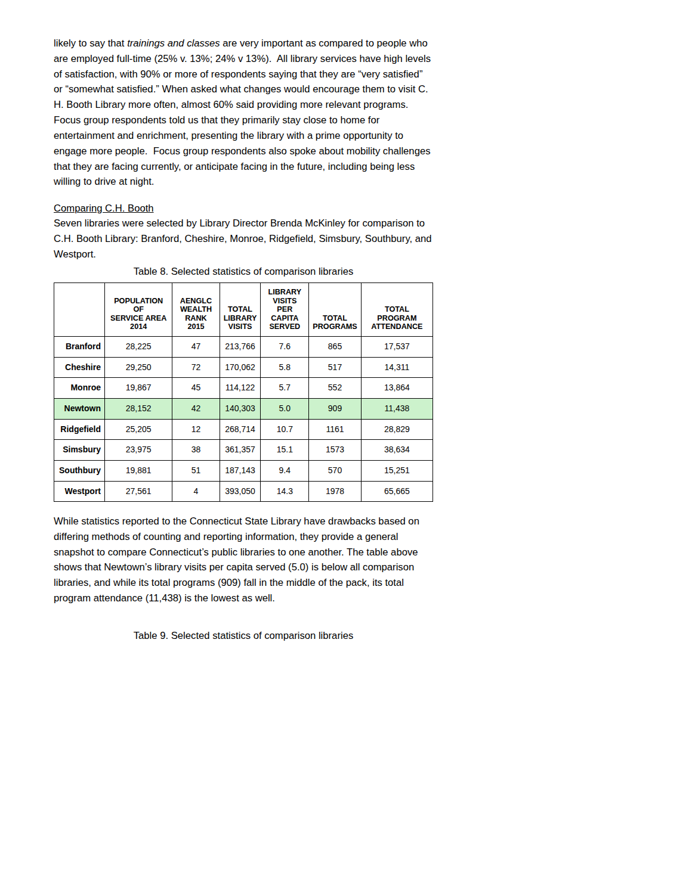likely to say that trainings and classes are very important as compared to people who are employed full-time (25% v. 13%; 24% v 13%). All library services have high levels of satisfaction, with 90% or more of respondents saying that they are “very satisfied” or “somewhat satisfied.” When asked what changes would encourage them to visit C. H. Booth Library more often, almost 60% said providing more relevant programs. Focus group respondents told us that they primarily stay close to home for entertainment and enrichment, presenting the library with a prime opportunity to engage more people. Focus group respondents also spoke about mobility challenges that they are facing currently, or anticipate facing in the future, including being less willing to drive at night.
Comparing C.H. Booth
Seven libraries were selected by Library Director Brenda McKinley for comparison to C.H. Booth Library: Branford, Cheshire, Monroe, Ridgefield, Simsbury, Southbury, and Westport.
Table 8. Selected statistics of comparison libraries
| | POPULATION OF SERVICE AREA 2014 | AENGLC WEALTH RANK 2015 | TOTAL LIBRARY VISITS | LIBRARY VISITS PER CAPITA SERVED | TOTAL PROGRAMS | TOTAL PROGRAM ATTENDANCE |
| --- | --- | --- | --- | --- | --- | --- |
| Branford | 28,225 | 47 | 213,766 | 7.6 | 865 | 17,537 |
| Cheshire | 29,250 | 72 | 170,062 | 5.8 | 517 | 14,311 |
| Monroe | 19,867 | 45 | 114,122 | 5.7 | 552 | 13,864 |
| Newtown | 28,152 | 42 | 140,303 | 5.0 | 909 | 11,438 |
| Ridgefield | 25,205 | 12 | 268,714 | 10.7 | 1161 | 28,829 |
| Simsbury | 23,975 | 38 | 361,357 | 15.1 | 1573 | 38,634 |
| Southbury | 19,881 | 51 | 187,143 | 9.4 | 570 | 15,251 |
| Westport | 27,561 | 4 | 393,050 | 14.3 | 1978 | 65,665 |
While statistics reported to the Connecticut State Library have drawbacks based on differing methods of counting and reporting information, they provide a general snapshot to compare Connecticut’s public libraries to one another. The table above shows that Newtown’s library visits per capita served (5.0) is below all comparison libraries, and while its total programs (909) fall in the middle of the pack, its total program attendance (11,438) is the lowest as well.
Table 9. Selected statistics of comparison libraries